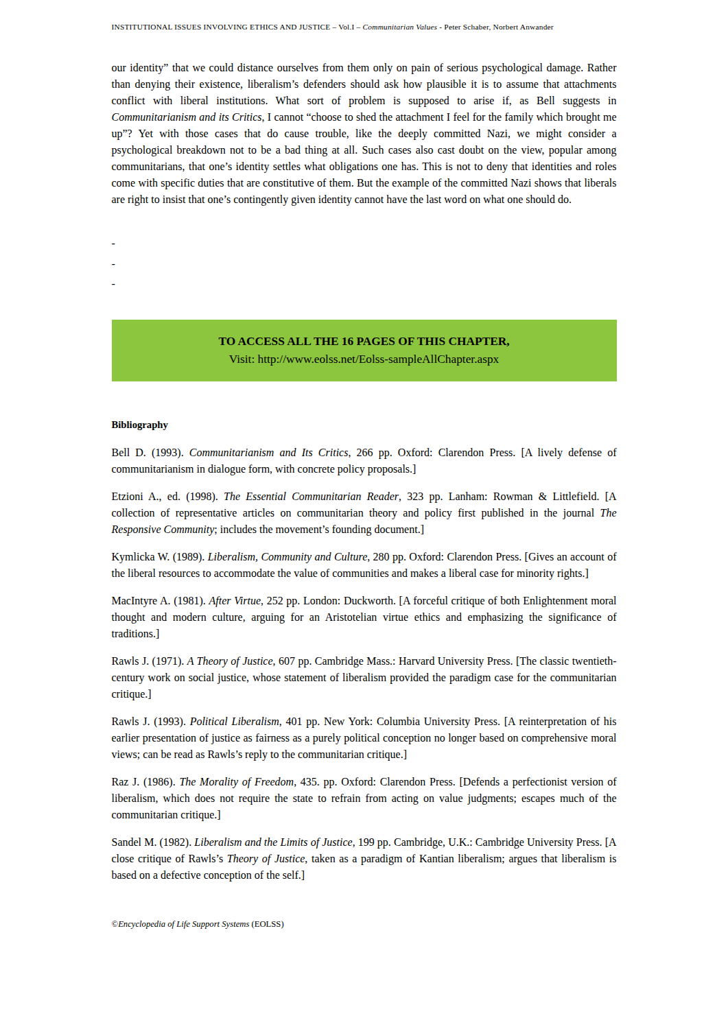Institutional Issues Involving Ethics and Justice – Vol.I – Communitarian Values - Peter Schaber, Norbert Anwander
our identity” that we could distance ourselves from them only on pain of serious psychological damage. Rather than denying their existence, liberalism’s defenders should ask how plausible it is to assume that attachments conflict with liberal institutions. What sort of problem is supposed to arise if, as Bell suggests in Communitarianism and its Critics, I cannot “choose to shed the attachment I feel for the family which brought me up”? Yet with those cases that do cause trouble, like the deeply committed Nazi, we might consider a psychological breakdown not to be a bad thing at all. Such cases also cast doubt on the view, popular among communitarians, that one’s identity settles what obligations one has. This is not to deny that identities and roles come with specific duties that are constitutive of them. But the example of the committed Nazi shows that liberals are right to insist that one’s contingently given identity cannot have the last word on what one should do.
TO ACCESS ALL THE 16 PAGES OF THIS CHAPTER,
Visit: http://www.eolss.net/Eolss-sampleAllChapter.aspx
Bibliography
Bell D. (1993). Communitarianism and Its Critics, 266 pp. Oxford: Clarendon Press. [A lively defense of communitarianism in dialogue form, with concrete policy proposals.]
Etzioni A., ed. (1998). The Essential Communitarian Reader, 323 pp. Lanham: Rowman & Littlefield. [A collection of representative articles on communitarian theory and policy first published in the journal The Responsive Community; includes the movement’s founding document.]
Kymlicka W. (1989). Liberalism, Community and Culture, 280 pp. Oxford: Clarendon Press. [Gives an account of the liberal resources to accommodate the value of communities and makes a liberal case for minority rights.]
MacIntyre A. (1981). After Virtue, 252 pp. London: Duckworth. [A forceful critique of both Enlightenment moral thought and modern culture, arguing for an Aristotelian virtue ethics and emphasizing the significance of traditions.]
Rawls J. (1971). A Theory of Justice, 607 pp. Cambridge Mass.: Harvard University Press. [The classic twentieth-century work on social justice, whose statement of liberalism provided the paradigm case for the communitarian critique.]
Rawls J. (1993). Political Liberalism, 401 pp. New York: Columbia University Press. [A reinterpretation of his earlier presentation of justice as fairness as a purely political conception no longer based on comprehensive moral views; can be read as Rawls’s reply to the communitarian critique.]
Raz J. (1986). The Morality of Freedom, 435. pp. Oxford: Clarendon Press. [Defends a perfectionist version of liberalism, which does not require the state to refrain from acting on value judgments; escapes much of the communitarian critique.]
Sandel M. (1982). Liberalism and the Limits of Justice, 199 pp. Cambridge, U.K.: Cambridge University Press. [A close critique of Rawls’s Theory of Justice, taken as a paradigm of Kantian liberalism; argues that liberalism is based on a defective conception of the self.]
©Encyclopedia of Life Support Systems (EOLSS)